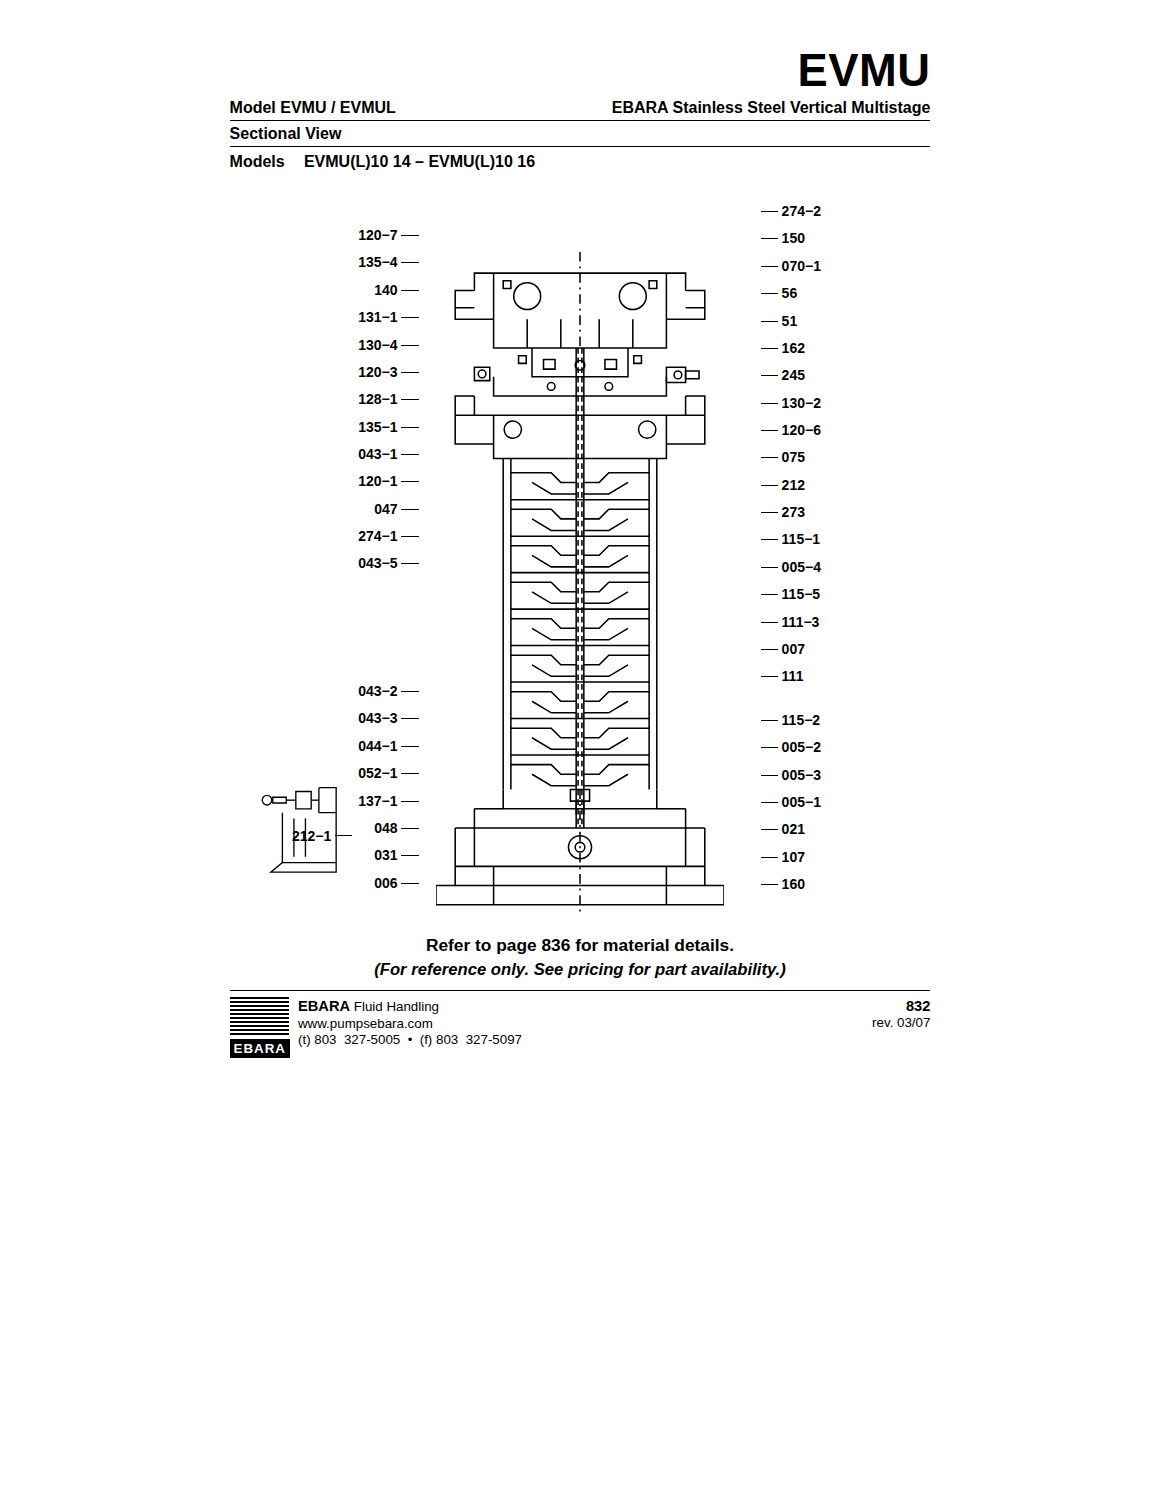EVMU
Model EVMU / EVMUL
EBARA Stainless Steel Vertical Multistage
Sectional View
Models EVMU(L)10 14 – EVMU(L)10 16
120−7
135−4
140
131−1
130−4
120−3
128−1
135−1
043−1
120−1
047
274−1
043−5
274−2
150
070−1
56
51
162
245
130−2
120−6
075
212
273
115−1
005−4
115−5
111−3
007
111
043−2
043−3
044−1
052−1
137−1
048
031
006
115−2
005−2
005−3
005−1
021
107
160
212−1
Refer to page 836 for material details.
(For reference only. See pricing for part availability.)
EBARA
EBARA Fluid Handling
www.pumpsebara.com
(t) 803 327-5005 • (f) 803 327-5097
832
rev. 03/07